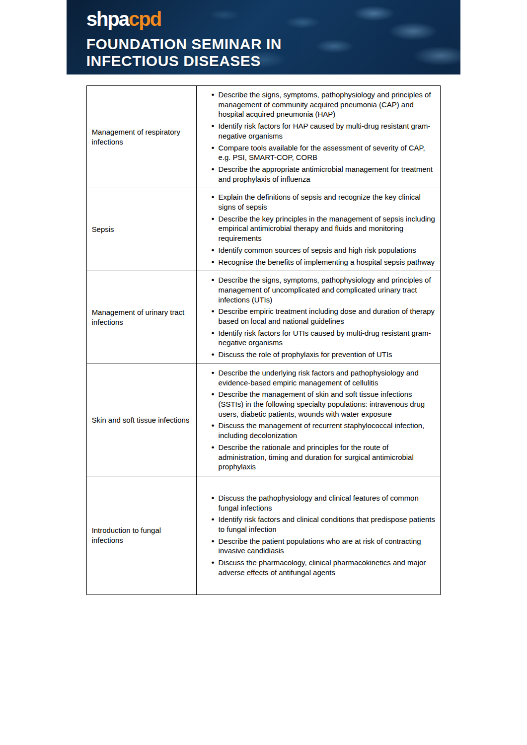shpa cpd
Foundation Seminar in
Infectious Diseases
| Management of respiratory infections | Describe the signs, symptoms, pathophysiology and principles of management of community acquired pneumonia (CAP) and hospital acquired pneumonia (HAP) Identify risk factors for HAP caused by multi-drug resistant gram-negative organisms Compare tools available for the assessment of severity of CAP, e.g. PSI, SMART-COP, CORB Describe the appropriate antimicrobial management for treatment and prophylaxis of influenza |
| Sepsis | Explain the definitions of sepsis and recognize the key clinical signs of sepsis Describe the key principles in the management of sepsis including empirical antimicrobial therapy and fluids and monitoring requirements Identify common sources of sepsis and high risk populations Recognise the benefits of implementing a hospital sepsis pathway |
| Management of urinary tract infections | Describe the signs, symptoms, pathophysiology and principles of management of uncomplicated and complicated urinary tract infections (UTIs) Describe empiric treatment including dose and duration of therapy based on local and national guidelines Identify risk factors for UTIs caused by multi-drug resistant gram-negative organisms Discuss the role of prophylaxis for prevention of UTIs |
| Skin and soft tissue infections | Describe the underlying risk factors and pathophysiology and evidence-based empiric management of cellulitis Describe the management of skin and soft tissue infections (SSTIs) in the following specialty populations: intravenous drug users, diabetic patients, wounds with water exposure Discuss the management of recurrent staphylococcal infection, including decolonization Describe the rationale and principles for the route of administration, timing and duration for surgical antimicrobial prophylaxis |
| Introduction to fungal infections | Discuss the pathophysiology and clinical features of common fungal infections Identify risk factors and clinical conditions that predispose patients to fungal infection Describe the patient populations who are at risk of contracting invasive candidiasis Discuss the pharmacology, clinical pharmacokinetics and major adverse effects of antifungal agents |